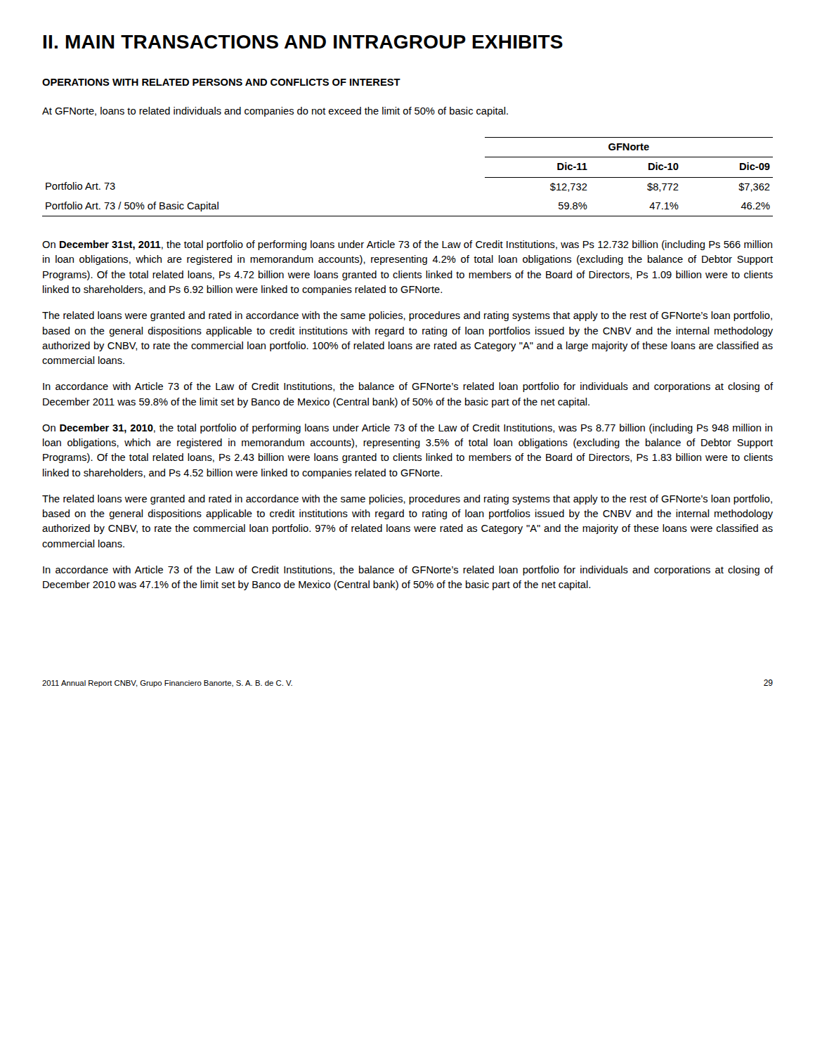II. MAIN TRANSACTIONS AND INTRAGROUP EXHIBITS
OPERATIONS WITH RELATED PERSONS AND CONFLICTS OF INTEREST
At GFNorte, loans to related individuals and companies do not exceed the limit of 50% of basic capital.
| | GFNorte |
| --- | --- |
| | Dic-11 | Dic-10 | Dic-09 |
| Portfolio Art. 73 | $12,732 | $8,772 | $7,362 |
| Portfolio Art. 73 / 50% of Basic Capital | 59.8% | 47.1% | 46.2% |
On December 31st, 2011, the total portfolio of performing loans under Article 73 of the Law of Credit Institutions, was Ps 12.732 billion (including Ps 566 million in loan obligations, which are registered in memorandum accounts), representing 4.2% of total loan obligations (excluding the balance of Debtor Support Programs). Of the total related loans, Ps 4.72 billion were loans granted to clients linked to members of the Board of Directors, Ps 1.09 billion were to clients linked to shareholders, and Ps 6.92 billion were linked to companies related to GFNorte.
The related loans were granted and rated in accordance with the same policies, procedures and rating systems that apply to the rest of GFNorte’s loan portfolio, based on the general dispositions applicable to credit institutions with regard to rating of loan portfolios issued by the CNBV and the internal methodology authorized by CNBV, to rate the commercial loan portfolio. 100% of related loans are rated as Category "A" and a large majority of these loans are classified as commercial loans.
In accordance with Article 73 of the Law of Credit Institutions, the balance of GFNorte’s related loan portfolio for individuals and corporations at closing of December 2011 was 59.8% of the limit set by Banco de Mexico (Central bank) of 50% of the basic part of the net capital.
On December 31, 2010, the total portfolio of performing loans under Article 73 of the Law of Credit Institutions, was Ps 8.77 billion (including Ps 948 million in loan obligations, which are registered in memorandum accounts), representing 3.5% of total loan obligations (excluding the balance of Debtor Support Programs). Of the total related loans, Ps 2.43 billion were loans granted to clients linked to members of the Board of Directors, Ps 1.83 billion were to clients linked to shareholders, and Ps 4.52 billion were linked to companies related to GFNorte.
The related loans were granted and rated in accordance with the same policies, procedures and rating systems that apply to the rest of GFNorte’s loan portfolio, based on the general dispositions applicable to credit institutions with regard to rating of loan portfolios issued by the CNBV and the internal methodology authorized by CNBV, to rate the commercial loan portfolio. 97% of related loans were rated as Category "A" and the majority of these loans were classified as commercial loans.
In accordance with Article 73 of the Law of Credit Institutions, the balance of GFNorte’s related loan portfolio for individuals and corporations at closing of December 2010 was 47.1% of the limit set by Banco de Mexico (Central bank) of 50% of the basic part of the net capital.
2011 Annual Report CNBV, Grupo Financiero Banorte, S. A. B. de C. V. 29